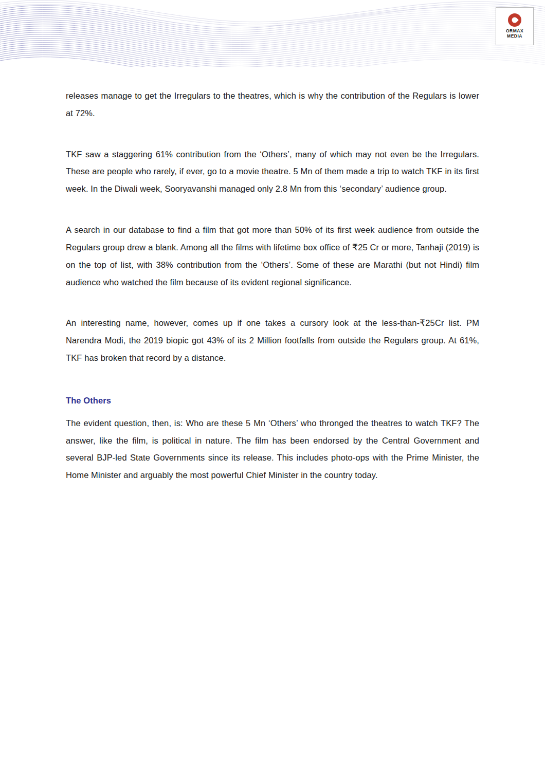ORMAX
MEDIA
releases manage to get the Irregulars to the theatres, which is why the contribution of the Regulars is lower at 72%.
TKF saw a staggering 61% contribution from the ‘Others’, many of which may not even be the Irregulars. These are people who rarely, if ever, go to a movie theatre. 5 Mn of them made a trip to watch TKF in its first week. In the Diwali week, Sooryavanshi managed only 2.8 Mn from this ‘secondary’ audience group.
A search in our database to find a film that got more than 50% of its first week audience from outside the Regulars group drew a blank. Among all the films with lifetime box office of ₹25 Cr or more, Tanhaji (2019) is on the top of list, with 38% contribution from the ‘Others’. Some of these are Marathi (but not Hindi) film audience who watched the film because of its evident regional significance.
An interesting name, however, comes up if one takes a cursory look at the less-than-₹25Cr list. PM Narendra Modi, the 2019 biopic got 43% of its 2 Million footfalls from outside the Regulars group. At 61%, TKF has broken that record by a distance.
The Others
The evident question, then, is: Who are these 5 Mn ‘Others’ who thronged the theatres to watch TKF? The answer, like the film, is political in nature. The film has been endorsed by the Central Government and several BJP-led State Governments since its release. This includes photo-ops with the Prime Minister, the Home Minister and arguably the most powerful Chief Minister in the country today.